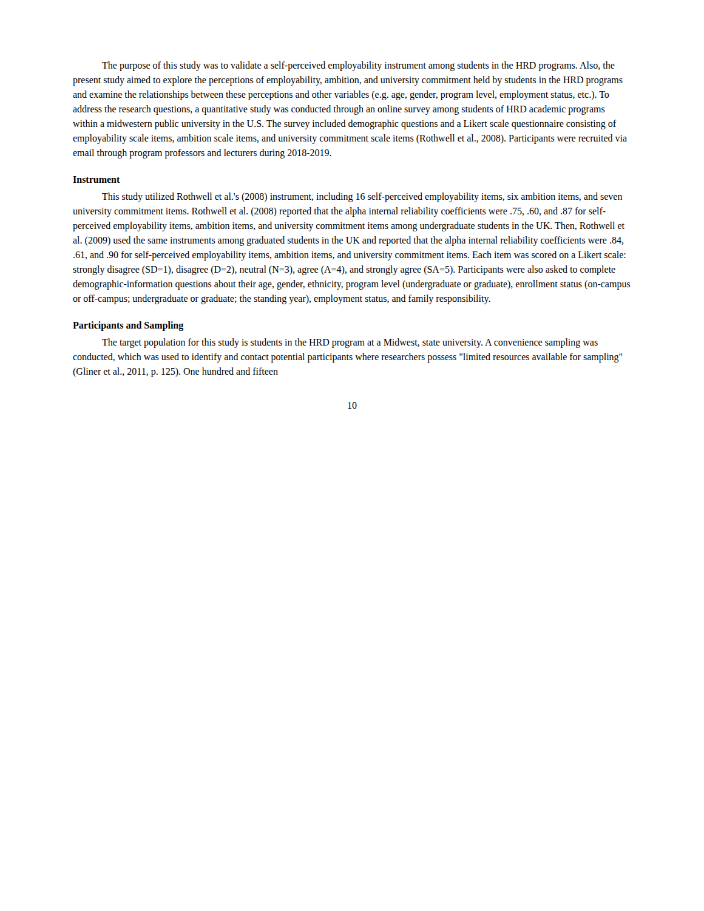The purpose of this study was to validate a self-perceived employability instrument among students in the HRD programs. Also, the present study aimed to explore the perceptions of employability, ambition, and university commitment held by students in the HRD programs and examine the relationships between these perceptions and other variables (e.g. age, gender, program level, employment status, etc.). To address the research questions, a quantitative study was conducted through an online survey among students of HRD academic programs within a midwestern public university in the U.S. The survey included demographic questions and a Likert scale questionnaire consisting of employability scale items, ambition scale items, and university commitment scale items (Rothwell et al., 2008). Participants were recruited via email through program professors and lecturers during 2018-2019.
Instrument
This study utilized Rothwell et al.'s (2008) instrument, including 16 self-perceived employability items, six ambition items, and seven university commitment items. Rothwell et al. (2008) reported that the alpha internal reliability coefficients were .75, .60, and .87 for self-perceived employability items, ambition items, and university commitment items among undergraduate students in the UK. Then, Rothwell et al. (2009) used the same instruments among graduated students in the UK and reported that the alpha internal reliability coefficients were .84, .61, and .90 for self-perceived employability items, ambition items, and university commitment items. Each item was scored on a Likert scale: strongly disagree (SD=1), disagree (D=2), neutral (N=3), agree (A=4), and strongly agree (SA=5). Participants were also asked to complete demographic-information questions about their age, gender, ethnicity, program level (undergraduate or graduate), enrollment status (on-campus or off-campus; undergraduate or graduate; the standing year), employment status, and family responsibility.
Participants and Sampling
The target population for this study is students in the HRD program at a Midwest, state university. A convenience sampling was conducted, which was used to identify and contact potential participants where researchers possess "limited resources available for sampling" (Gliner et al., 2011, p. 125). One hundred and fifteen
10